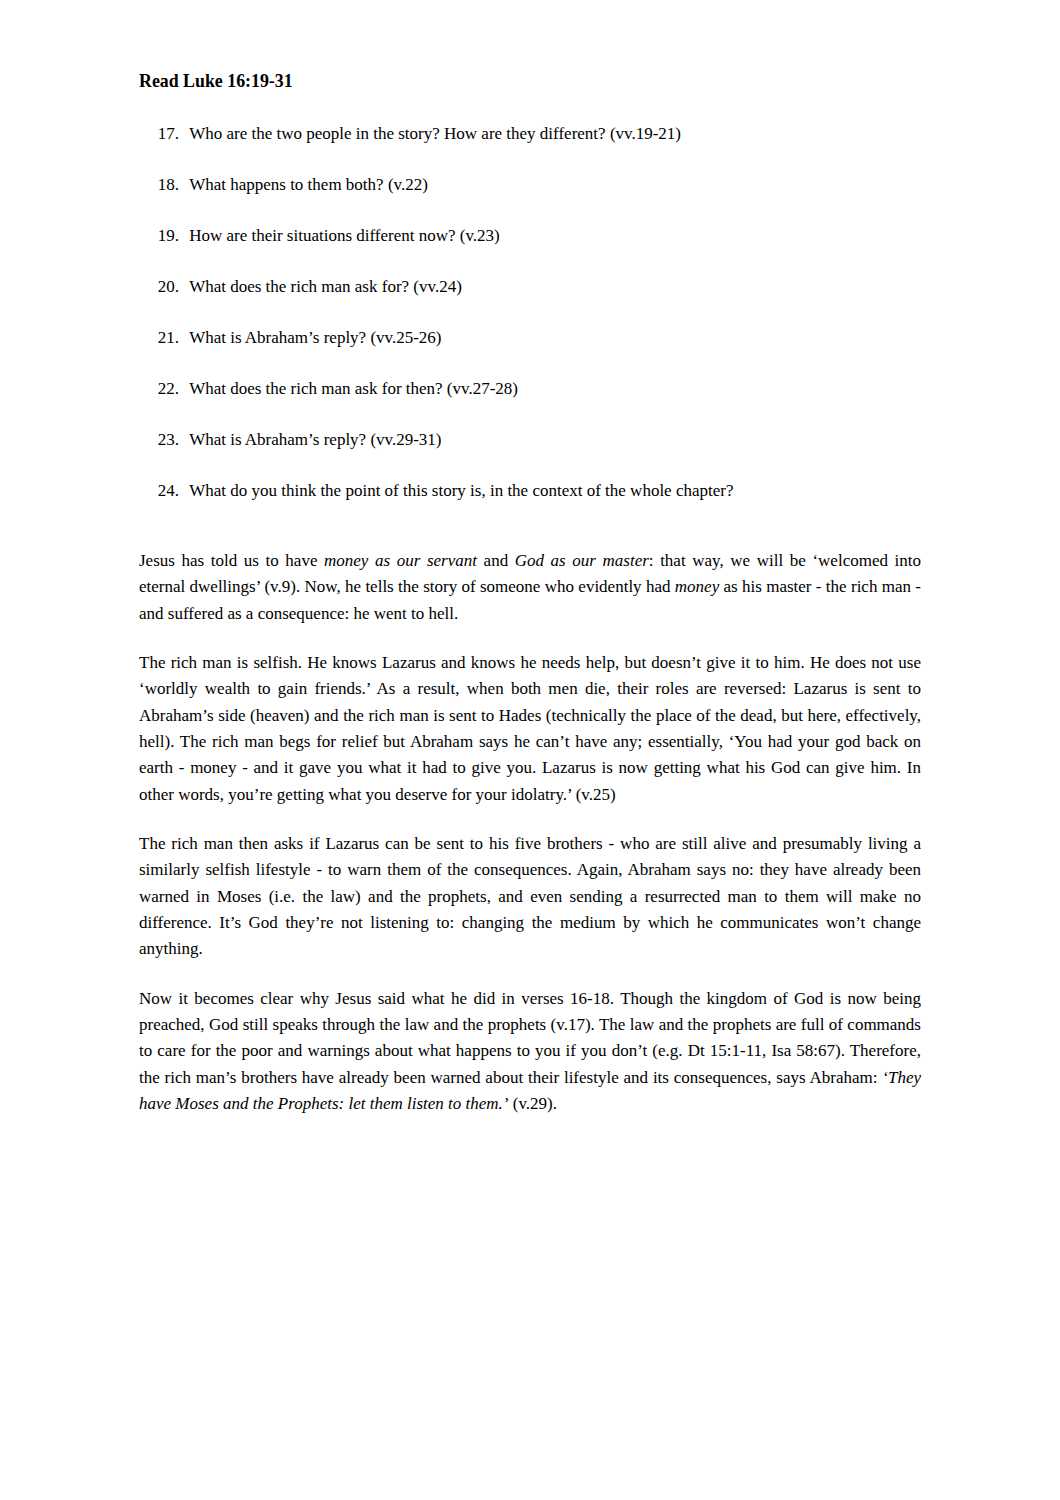Read Luke 16:19-31
Who are the two people in the story? How are they different? (vv.19-21)
What happens to them both? (v.22)
How are their situations different now? (v.23)
What does the rich man ask for? (vv.24)
What is Abraham’s reply? (vv.25-26)
What does the rich man ask for then? (vv.27-28)
What is Abraham’s reply? (vv.29-31)
What do you think the point of this story is, in the context of the whole chapter?
Jesus has told us to have money as our servant and God as our master: that way, we will be ‘welcomed into eternal dwellings’ (v.9). Now, he tells the story of someone who evidently had money as his master - the rich man - and suffered as a consequence: he went to hell.
The rich man is selfish. He knows Lazarus and knows he needs help, but doesn’t give it to him. He does not use ‘worldly wealth to gain friends.’ As a result, when both men die, their roles are reversed: Lazarus is sent to Abraham’s side (heaven) and the rich man is sent to Hades (technically the place of the dead, but here, effectively, hell). The rich man begs for relief but Abraham says he can’t have any; essentially, ‘You had your god back on earth - money - and it gave you what it had to give you. Lazarus is now getting what his God can give him. In other words, you’re getting what you deserve for your idolatry.’ (v.25)
The rich man then asks if Lazarus can be sent to his five brothers - who are still alive and presumably living a similarly selfish lifestyle - to warn them of the consequences. Again, Abraham says no: they have already been warned in Moses (i.e. the law) and the prophets, and even sending a resurrected man to them will make no difference. It’s God they’re not listening to: changing the medium by which he communicates won’t change anything.
Now it becomes clear why Jesus said what he did in verses 16-18. Though the kingdom of God is now being preached, God still speaks through the law and the prophets (v.17). The law and the prophets are full of commands to care for the poor and warnings about what happens to you if you don’t (e.g. Dt 15:1-11, Isa 58:67). Therefore, the rich man’s brothers have already been warned about their lifestyle and its consequences, says Abraham: ‘They have Moses and the Prophets: let them listen to them.’ (v.29).